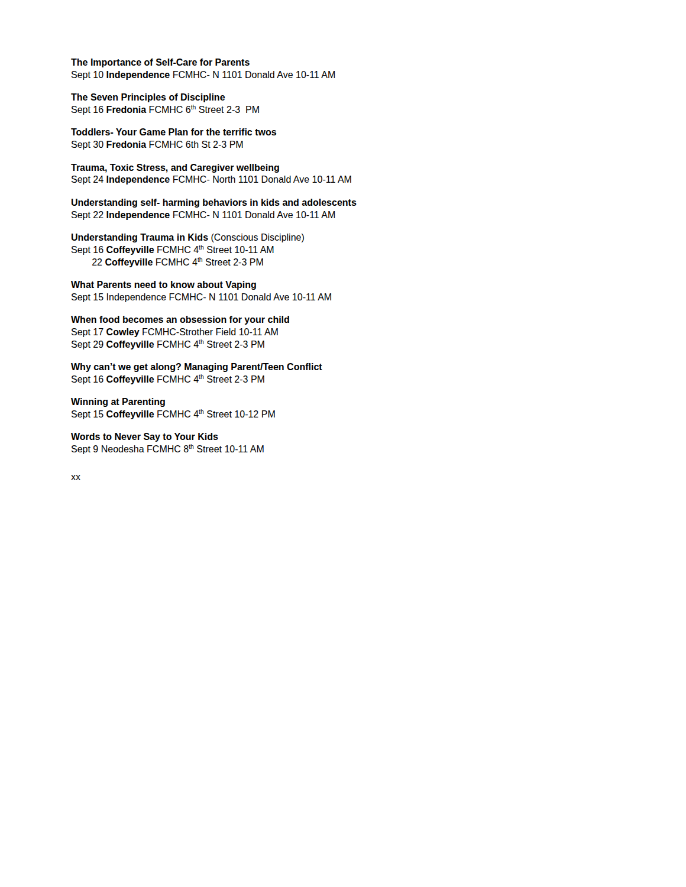The Importance of Self-Care for Parents
Sept 10 Independence FCMHC- N 1101 Donald Ave 10-11 AM
The Seven Principles of Discipline
Sept 16 Fredonia FCMHC 6th Street 2-3 PM
Toddlers- Your Game Plan for the terrific twos
Sept 30 Fredonia FCMHC 6th St 2-3 PM
Trauma, Toxic Stress, and Caregiver wellbeing
Sept 24 Independence FCMHC- North 1101 Donald Ave 10-11 AM
Understanding self- harming behaviors in kids and adolescents
Sept 22 Independence FCMHC- N 1101 Donald Ave 10-11 AM
Understanding Trauma in Kids (Conscious Discipline)
Sept 16 Coffeyville FCMHC 4th Street 10-11 AM
22 Coffeyville FCMHC 4th Street 2-3 PM
What Parents need to know about Vaping
Sept 15 Independence FCMHC- N 1101 Donald Ave 10-11 AM
When food becomes an obsession for your child
Sept 17 Cowley FCMHC-Strother Field 10-11 AM
Sept 29 Coffeyville FCMHC 4th Street 2-3 PM
Why can’t we get along? Managing Parent/Teen Conflict
Sept 16 Coffeyville FCMHC 4th Street 2-3 PM
Winning at Parenting
Sept 15 Coffeyville FCMHC 4th Street 10-12 PM
Words to Never Say to Your Kids
Sept 9 Neodesha FCMHC 8th Street 10-11 AM
xx